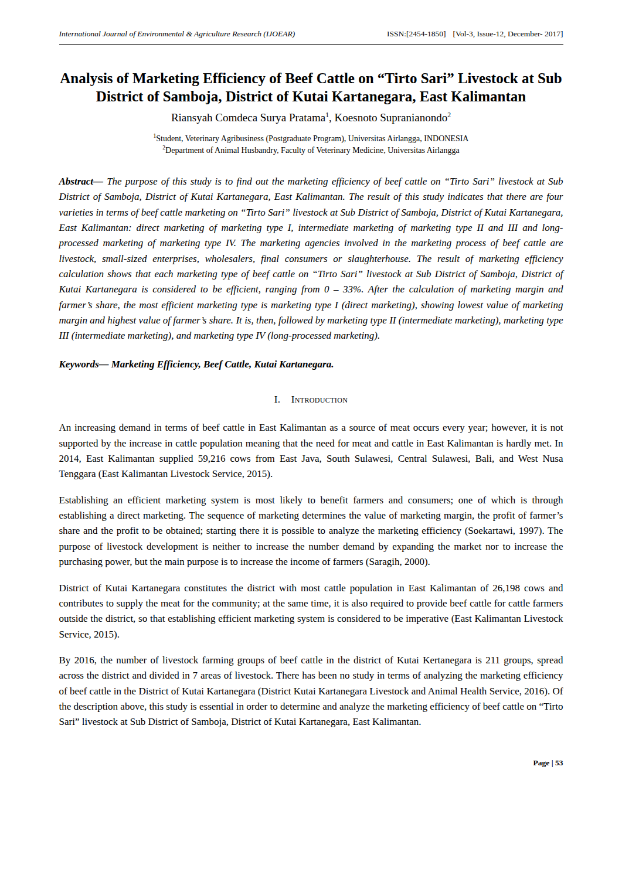International Journal of Environmental & Agriculture Research (IJOEAR) ISSN:[2454-1850] [Vol-3, Issue-12, December- 2017]
Analysis of Marketing Efficiency of Beef Cattle on “Tirto Sari” Livestock at Sub District of Samboja, District of Kutai Kartanegara, East Kalimantan
Riansyah Comdeca Surya Pratama1, Koesnoto Supranianondo2
1Student, Veterinary Agribusiness (Postgraduate Program), Universitas Airlangga, INDONESIA
2Department of Animal Husbandry, Faculty of Veterinary Medicine, Universitas Airlangga
Abstract— The purpose of this study is to find out the marketing efficiency of beef cattle on “Tirto Sari” livestock at Sub District of Samboja, District of Kutai Kartanegara, East Kalimantan. The result of this study indicates that there are four varieties in terms of beef cattle marketing on “Tirto Sari” livestock at Sub District of Samboja, District of Kutai Kartanegara, East Kalimantan: direct marketing of marketing type I, intermediate marketing of marketing type II and III and long-processed marketing of marketing type IV. The marketing agencies involved in the marketing process of beef cattle are livestock, small-sized enterprises, wholesalers, final consumers or slaughterhouse. The result of marketing efficiency calculation shows that each marketing type of beef cattle on “Tirto Sari” livestock at Sub District of Samboja, District of Kutai Kartanegara is considered to be efficient, ranging from 0 – 33%. After the calculation of marketing margin and farmer’s share, the most efficient marketing type is marketing type I (direct marketing), showing lowest value of marketing margin and highest value of farmer’s share. It is, then, followed by marketing type II (intermediate marketing), marketing type III (intermediate marketing), and marketing type IV (long-processed marketing).
Keywords— Marketing Efficiency, Beef Cattle, Kutai Kartanegara.
I. Introduction
An increasing demand in terms of beef cattle in East Kalimantan as a source of meat occurs every year; however, it is not supported by the increase in cattle population meaning that the need for meat and cattle in East Kalimantan is hardly met. In 2014, East Kalimantan supplied 59,216 cows from East Java, South Sulawesi, Central Sulawesi, Bali, and West Nusa Tenggara (East Kalimantan Livestock Service, 2015).
Establishing an efficient marketing system is most likely to benefit farmers and consumers; one of which is through establishing a direct marketing. The sequence of marketing determines the value of marketing margin, the profit of farmer’s share and the profit to be obtained; starting there it is possible to analyze the marketing efficiency (Soekartawi, 1997). The purpose of livestock development is neither to increase the number demand by expanding the market nor to increase the purchasing power, but the main purpose is to increase the income of farmers (Saragih, 2000).
District of Kutai Kartanegara constitutes the district with most cattle population in East Kalimantan of 26,198 cows and contributes to supply the meat for the community; at the same time, it is also required to provide beef cattle for cattle farmers outside the district, so that establishing efficient marketing system is considered to be imperative (East Kalimantan Livestock Service, 2015).
By 2016, the number of livestock farming groups of beef cattle in the district of Kutai Kertanegara is 211 groups, spread across the district and divided in 7 areas of livestock. There has been no study in terms of analyzing the marketing efficiency of beef cattle in the District of Kutai Kartanegara (District Kutai Kartanegara Livestock and Animal Health Service, 2016). Of the description above, this study is essential in order to determine and analyze the marketing efficiency of beef cattle on “Tirto Sari” livestock at Sub District of Samboja, District of Kutai Kartanegara, East Kalimantan.
Page | 53